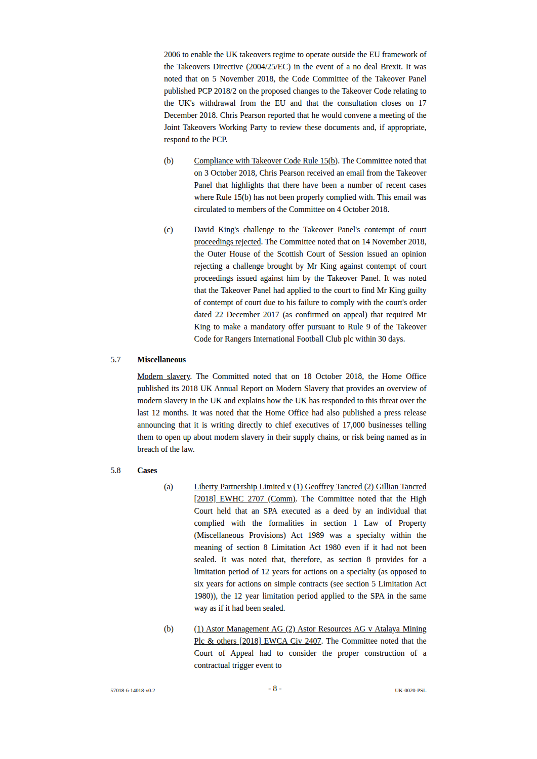2006 to enable the UK takeovers regime to operate outside the EU framework of the Takeovers Directive (2004/25/EC) in the event of a no deal Brexit. It was noted that on 5 November 2018, the Code Committee of the Takeover Panel published PCP 2018/2 on the proposed changes to the Takeover Code relating to the UK's withdrawal from the EU and that the consultation closes on 17 December 2018. Chris Pearson reported that he would convene a meeting of the Joint Takeovers Working Party to review these documents and, if appropriate, respond to the PCP.
(b)
Compliance with Takeover Code Rule 15(b). The Committee noted that on 3 October 2018, Chris Pearson received an email from the Takeover Panel that highlights that there have been a number of recent cases where Rule 15(b) has not been properly complied with. This email was circulated to members of the Committee on 4 October 2018.
(c)
David King's challenge to the Takeover Panel's contempt of court proceedings rejected. The Committee noted that on 14 November 2018, the Outer House of the Scottish Court of Session issued an opinion rejecting a challenge brought by Mr King against contempt of court proceedings issued against him by the Takeover Panel. It was noted that the Takeover Panel had applied to the court to find Mr King guilty of contempt of court due to his failure to comply with the court's order dated 22 December 2017 (as confirmed on appeal) that required Mr King to make a mandatory offer pursuant to Rule 9 of the Takeover Code for Rangers International Football Club plc within 30 days.
5.7
Miscellaneous
Modern slavery. The Committed noted that on 18 October 2018, the Home Office published its 2018 UK Annual Report on Modern Slavery that provides an overview of modern slavery in the UK and explains how the UK has responded to this threat over the last 12 months. It was noted that the Home Office had also published a press release announcing that it is writing directly to chief executives of 17,000 businesses telling them to open up about modern slavery in their supply chains, or risk being named as in breach of the law.
5.8
Cases
(a)
Liberty Partnership Limited v (1) Geoffrey Tancred (2) Gillian Tancred [2018] EWHC 2707 (Comm). The Committee noted that the High Court held that an SPA executed as a deed by an individual that complied with the formalities in section 1 Law of Property (Miscellaneous Provisions) Act 1989 was a specialty within the meaning of section 8 Limitation Act 1980 even if it had not been sealed. It was noted that, therefore, as section 8 provides for a limitation period of 12 years for actions on a specialty (as opposed to six years for actions on simple contracts (see section 5 Limitation Act 1980)), the 12 year limitation period applied to the SPA in the same way as if it had been sealed.
(b)
(1) Astor Management AG (2) Astor Resources AG v Atalaya Mining Plc & others [2018] EWCA Civ 2407. The Committee noted that the Court of Appeal had to consider the proper construction of a contractual trigger event to
57018-6-14018-v0.2
- 8 -
UK-0020-PSL